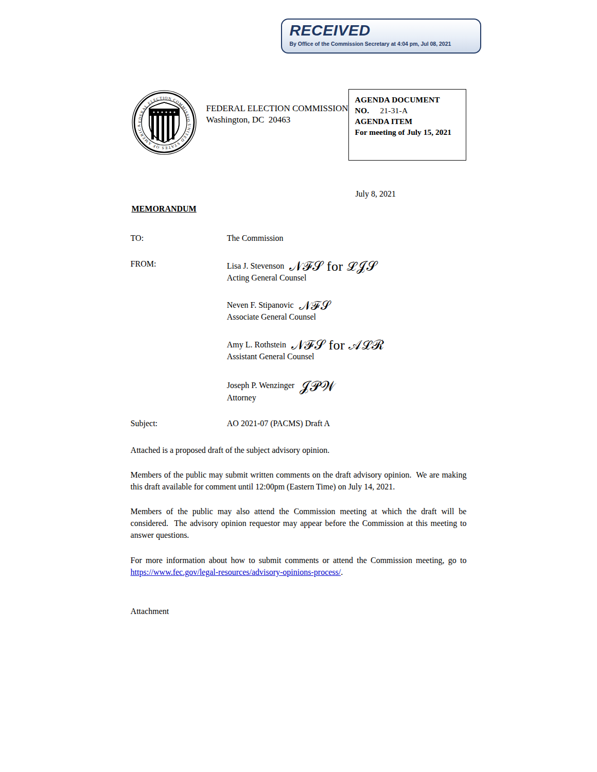RECEIVED
By Office of the Commission Secretary at 4:04 pm, Jul 08, 2021
FEDERAL ELECTION COMMISSION UNITED STATES OF AMERICA
FEDERAL ELECTION COMMISSION
Washington, DC 20463
AGENDA DOCUMENT NO.21-31-A
AGENDA ITEM
For meeting of July 15, 2021
July 8, 2021
MEMORANDUM
| TO: | The Commission |
| FROM: | Lisa J. Stevenson 𝒩ℱ𝒮 for ℒ𝒥𝒮 Acting General Counsel |
| | Neven F. Stipanovic 𝒩ℱ𝒮 Associate General Counsel |
| | Amy L. Rothstein 𝒩ℱ𝒮 for 𝒜ℒℛ Assistant General Counsel |
| | Joseph P. Wenzinger 𝒥𝒫𝒲 Attorney |
| Subject: | AO 2021-07 (PACMS) Draft A |
Attached is a proposed draft of the subject advisory opinion.
Members of the public may submit written comments on the draft advisory opinion. We are making this draft available for comment until 12:00pm (Eastern Time) on July 14, 2021.
Members of the public may also attend the Commission meeting at which the draft will be considered. The advisory opinion requestor may appear before the Commission at this meeting to answer questions.
For more information about how to submit comments or attend the Commission meeting, go to https://www.fec.gov/legal-resources/advisory-opinions-process/.
Attachment